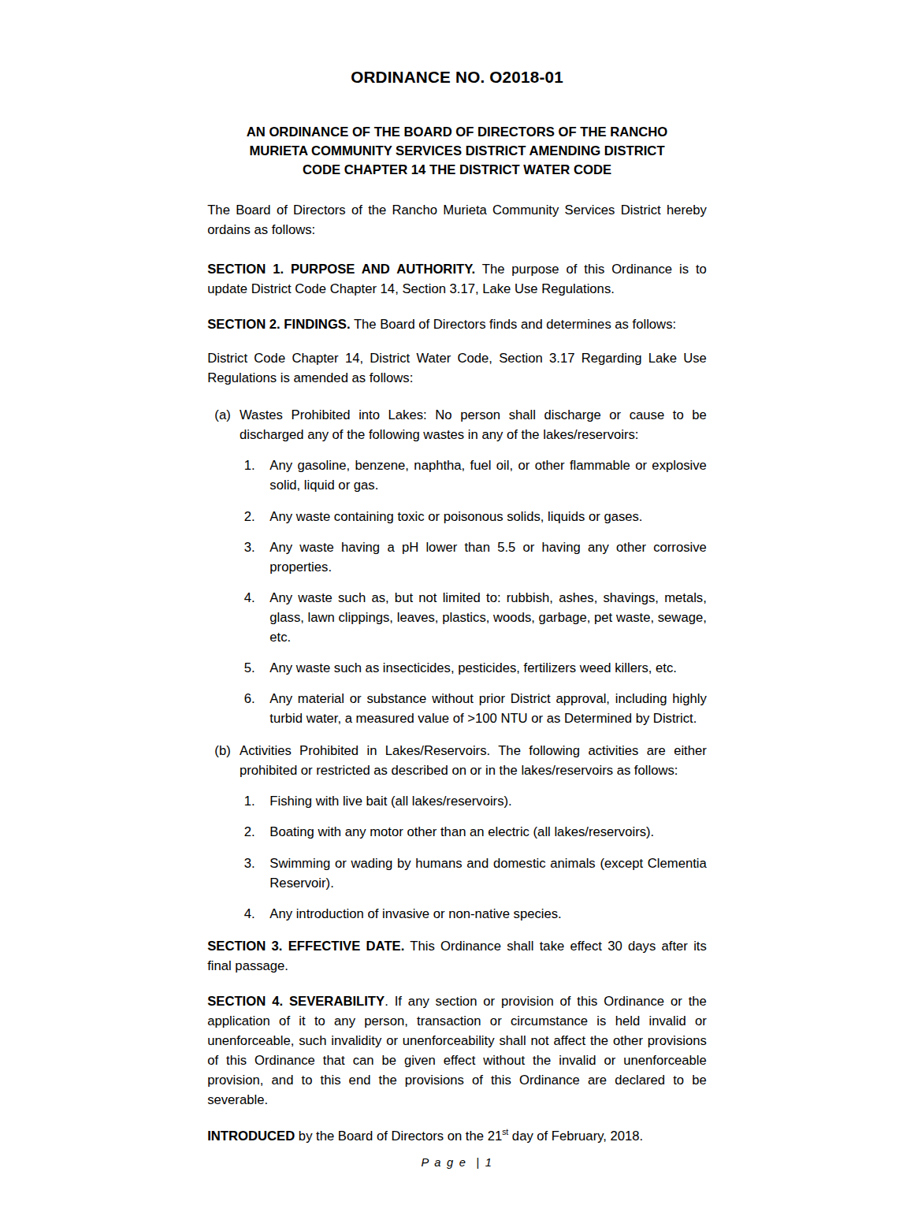ORDINANCE NO. O2018-01
AN ORDINANCE OF THE BOARD OF DIRECTORS OF THE RANCHO MURIETA COMMUNITY SERVICES DISTRICT AMENDING DISTRICT CODE CHAPTER 14 THE DISTRICT WATER CODE
The Board of Directors of the Rancho Murieta Community Services District hereby ordains as follows:
SECTION 1. PURPOSE AND AUTHORITY. The purpose of this Ordinance is to update District Code Chapter 14, Section 3.17, Lake Use Regulations.
SECTION 2. FINDINGS. The Board of Directors finds and determines as follows:
District Code Chapter 14, District Water Code, Section 3.17 Regarding Lake Use Regulations is amended as follows:
(a) Wastes Prohibited into Lakes: No person shall discharge or cause to be discharged any of the following wastes in any of the lakes/reservoirs:
1. Any gasoline, benzene, naphtha, fuel oil, or other flammable or explosive solid, liquid or gas.
2. Any waste containing toxic or poisonous solids, liquids or gases.
3. Any waste having a pH lower than 5.5 or having any other corrosive properties.
4. Any waste such as, but not limited to: rubbish, ashes, shavings, metals, glass, lawn clippings, leaves, plastics, woods, garbage, pet waste, sewage, etc.
5. Any waste such as insecticides, pesticides, fertilizers weed killers, etc.
6. Any material or substance without prior District approval, including highly turbid water, a measured value of >100 NTU or as Determined by District.
(b) Activities Prohibited in Lakes/Reservoirs. The following activities are either prohibited or restricted as described on or in the lakes/reservoirs as follows:
1. Fishing with live bait (all lakes/reservoirs).
2. Boating with any motor other than an electric (all lakes/reservoirs).
3. Swimming or wading by humans and domestic animals (except Clementia Reservoir).
4. Any introduction of invasive or non-native species.
SECTION 3. EFFECTIVE DATE. This Ordinance shall take effect 30 days after its final passage.
SECTION 4. SEVERABILITY. If any section or provision of this Ordinance or the application of it to any person, transaction or circumstance is held invalid or unenforceable, such invalidity or unenforceability shall not affect the other provisions of this Ordinance that can be given effect without the invalid or unenforceable provision, and to this end the provisions of this Ordinance are declared to be severable.
INTRODUCED by the Board of Directors on the 21st day of February, 2018.
P a g e | 1